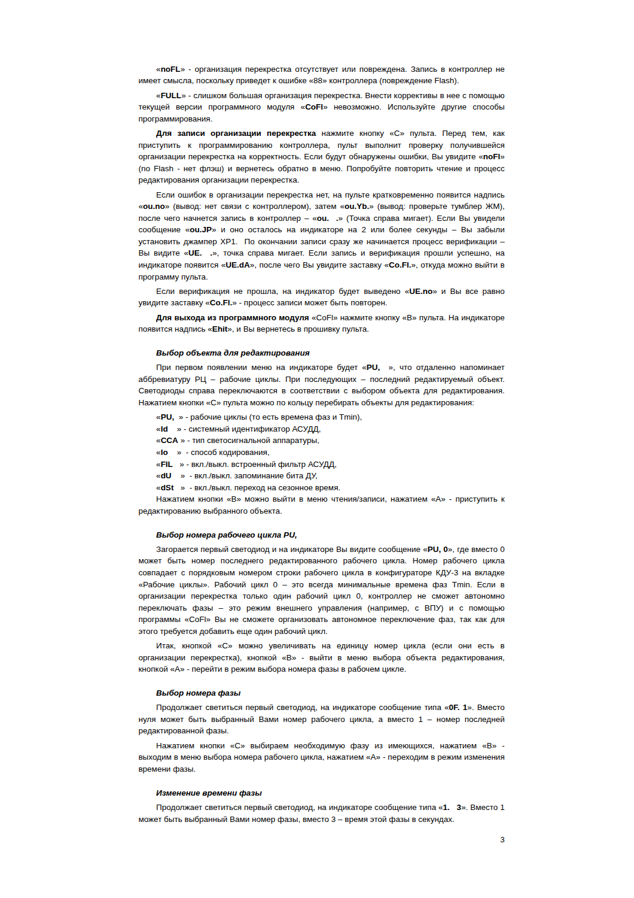«noFL» - организация перекрестка отсутствует или повреждена. Запись в контроллер не имеет смысла, поскольку приведет к ошибке «88» контроллера (повреждение Flash).
«FULL» - слишком большая организация перекрестка. Внести коррективы в нее с помощью текущей версии программного модуля «CoFl» невозможно. Используйте другие способы программирования.
Для записи организации перекрестка нажмите кнопку «С» пульта. Перед тем, как приступить к программированию контроллера, пульт выполнит проверку получившейся организации перекрестка на корректность. Если будут обнаружены ошибки, Вы увидите «noFl» (no Flash - нет флэш) и вернетесь обратно в меню. Попробуйте повторить чтение и процесс редактирования организации перекрестка.
Если ошибок в организации перекрестка нет, на пульте кратковременно появится надпись «ou.no» (вывод: нет связи с контроллером), затем «ou.Yb.» (вывод: проверьте тумблер ЖМ), после чего начнется запись в контроллер – «ou. .» (Точка справа мигает). Если Вы увидели сообщение «ou.JP» и оно осталось на индикаторе на 2 или более секунды – Вы забыли установить джампер ХР1. По окончании записи сразу же начинается процесс верификации – Вы видите «UE. .», точка справа мигает. Если запись и верификация прошли успешно, на индикаторе появится «UE.dA», после чего Вы увидите заставку «Co.Fl.», откуда можно выйти в программу пульта.
Если верификация не прошла, на индикатор будет выведено «UE.no» и Вы все равно увидите заставку «Co.Fl.» - процесс записи может быть повторен.
Для выхода из программного модуля «CoFl» нажмите кнопку «В» пульта. На индикаторе появится надпись «Ehit», и Вы вернетесь в прошивку пульта.
Выбор объекта для редактирования
При первом появлении меню на индикаторе будет «PU, », что отдаленно напоминает аббревиатуру РЦ – рабочие циклы. При последующих – последний редактируемый объект. Светодиоды справа переключаются в соответствии с выбором объекта для редактирования. Нажатием кнопки «С» пульта можно по кольцу перебирать объекты для редактирования:
«PU, » - рабочие циклы (то есть времена фаз и Tmin),
«Id » - системный идентификатор АСУДД,
«CCA » - тип светосигнальной аппаратуры,
«Io » - способ кодирования,
«FIL » - вкл./выкл. встроенный фильтр АСУДД,
«dU » - вкл./выкл. запоминание бита ДУ,
«dSt » - вкл./выкл. переход на сезонное время.
Нажатием кнопки «В» можно выйти в меню чтения/записи, нажатием «А» - приступить к редактированию выбранного объекта.
Выбор номера рабочего цикла PU,
Загорается первый светодиод и на индикаторе Вы видите сообщение «PU, 0», где вместо 0 может быть номер последнего редактированного рабочего цикла. Номер рабочего цикла совпадает с порядковым номером строки рабочего цикла в конфигураторе КДУ-3 на вкладке «Рабочие циклы». Рабочий цикл 0 – это всегда минимальные времена фаз Tmin. Если в организации перекрестка только один рабочий цикл 0, контроллер не сможет автономно переключать фазы – это режим внешнего управления (например, с ВПУ) и с помощью программы «CoFl» Вы не сможете организовать автономное переключение фаз, так как для этого требуется добавить еще один рабочий цикл.
Итак, кнопкой «С» можно увеличивать на единицу номер цикла (если они есть в организации перекрестка), кнопкой «В» - выйти в меню выбора объекта редактирования, кнопкой «А» - перейти в режим выбора номера фазы в рабочем цикле.
Выбор номера фазы
Продолжает светиться первый светодиод, на индикаторе сообщение типа «0F. 1». Вместо нуля может быть выбранный Вами номер рабочего цикла, а вместо 1 – номер последней редактированной фазы.
Нажатием кнопки «С» выбираем необходимую фазу из имеющихся, нажатием «В» - выходим в меню выбора номера рабочего цикла, нажатием «А» - переходим в режим изменения времени фазы.
Изменение времени фазы
Продолжает светиться первый светодиод, на индикаторе сообщение типа «1. 3». Вместо 1 может быть выбранный Вами номер фазы, вместо 3 – время этой фазы в секундах.
3